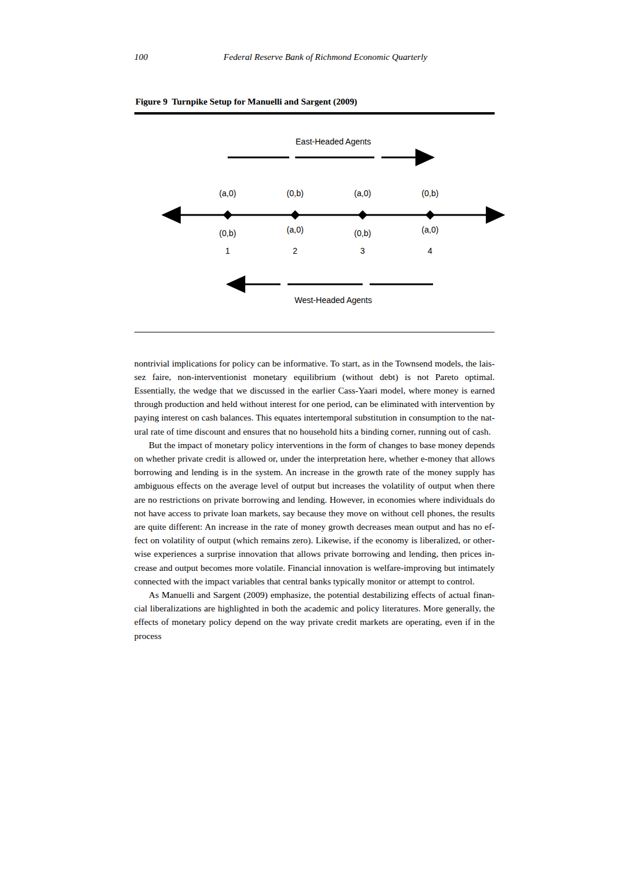100 Federal Reserve Bank of Richmond Economic Quarterly
Figure 9 Turnpike Setup for Manuelli and Sargent (2009)
East-Headed Agents (a,0) (0,b) (a,0) (0,b) (0,b) (a,0) (0,b) (a,0) 1 2 3 4 West-Headed Agents
nontrivial implications for policy can be informative. To start, as in the Townsend models, the laissez faire, non-interventionist monetary equilibrium (without debt) is not Pareto optimal. Essentially, the wedge that we discussed in the earlier Cass-Yaari model, where money is earned through production and held without interest for one period, can be eliminated with intervention by paying interest on cash balances. This equates intertemporal substitution in consumption to the natural rate of time discount and ensures that no household hits a binding corner, running out of cash.
But the impact of monetary policy interventions in the form of changes to base money depends on whether private credit is allowed or, under the interpretation here, whether e-money that allows borrowing and lending is in the system. An increase in the growth rate of the money supply has ambiguous effects on the average level of output but increases the volatility of output when there are no restrictions on private borrowing and lending. However, in economies where individuals do not have access to private loan markets, say because they move on without cell phones, the results are quite different: An increase in the rate of money growth decreases mean output and has no effect on volatility of output (which remains zero). Likewise, if the economy is liberalized, or otherwise experiences a surprise innovation that allows private borrowing and lending, then prices increase and output becomes more volatile. Financial innovation is welfare-improving but intimately connected with the impact variables that central banks typically monitor or attempt to control.
As Manuelli and Sargent (2009) emphasize, the potential destabilizing effects of actual financial liberalizations are highlighted in both the academic and policy literatures. More generally, the effects of monetary policy depend on the way private credit markets are operating, even if in the process